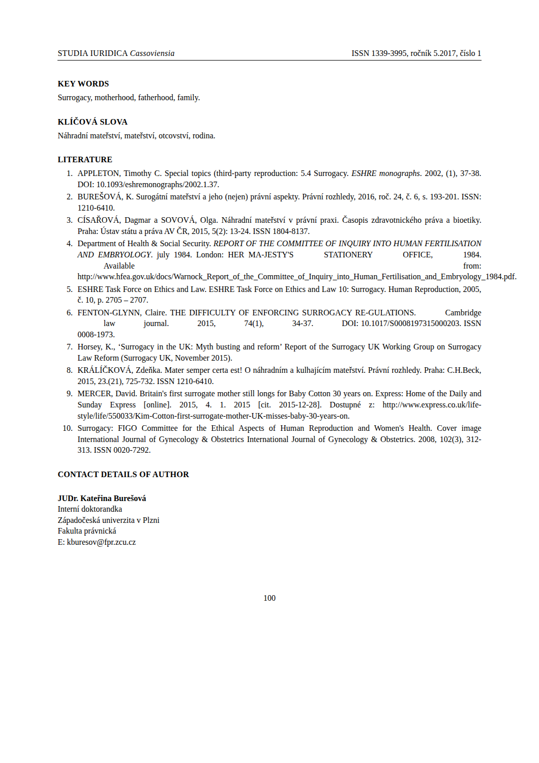STUDIA IURIDICA Cassoviensia ISSN 1339-3995, ročník 5.2017, číslo 1
KEY WORDS
Surrogacy, motherhood, fatherhood, family.
KLÍČOVÁ SLOVA
Náhradní mateřství, mateřství, otcovství, rodina.
LITERATURE
APPLETON, Timothy C. Special topics (third-party reproduction: 5.4 Surrogacy. ESHRE monographs. 2002, (1), 37-38. DOI: 10.1093/eshremonographs/2002.1.37.
BUREŠOVÁ, K. Surogátní mateřství a jeho (nejen) právní aspekty. Právní rozhledy, 2016, roč. 24, č. 6, s. 193-201. ISSN: 1210-6410.
CÍSAŘOVÁ, Dagmar a SOVOVÁ, Olga. Náhradní mateřství v právní praxi. Časopis zdravotnického práva a bioetiky. Praha: Ústav státu a práva AV ČR, 2015, 5(2): 13-24. ISSN 1804-8137.
Department of Health & Social Security. REPORT OF THE COMMITTEE OF INQUIRY INTO HUMAN FERTILISATION AND EMBRYOLOGY. july 1984. London: HER MA-JESTY'S STATIONERY OFFICE, 1984. Available from: http://www.hfea.gov.uk/docs/Warnock_Report_of_the_Committee_of_Inquiry_into_Human_Fertilisation_and_Embryology_1984.pdf.
ESHRE Task Force on Ethics and Law. ESHRE Task Force on Ethics and Law 10: Surrogacy. Human Reproduction, 2005, č. 10, p. 2705 – 2707.
FENTON-GLYNN, Claire. THE DIFFICULTY OF ENFORCING SURROGACY RE-GULATIONS. Cambridge law journal. 2015, 74(1), 34-37. DOI: 10.1017/S0008197315000203. ISSN 0008-1973.
Horsey, K., ‘Surrogacy in the UK: Myth busting and reform’ Report of the Surrogacy UK Working Group on Surrogacy Law Reform (Surrogacy UK, November 2015).
KRÁLÍČKOVÁ, Zdeňka. Mater semper certa est! O náhradním a kulhajícím mateřství. Právní rozhledy. Praha: C.H.Beck, 2015, 23.(21), 725-732. ISSN 1210-6410.
MERCER, David. Britain's first surrogate mother still longs for Baby Cotton 30 years on. Express: Home of the Daily and Sunday Express [online]. 2015, 4. 1. 2015 [cit. 2015-12-28]. Dostupné z: http://www.express.co.uk/life-style/life/550033/Kim-Cotton-first-surrogate-mother-UK-misses-baby-30-years-on.
Surrogacy: FIGO Committee for the Ethical Aspects of Human Reproduction and Women's Health. Cover image International Journal of Gynecology & Obstetrics International Journal of Gynecology & Obstetrics. 2008, 102(3), 312-313. ISSN 0020-7292.
CONTACT DETAILS OF AUTHOR
JUDr. Kateřina Burešová
Interní doktorandka
Západočeská univerzita v Plzni
Fakulta právnická
E: kburesov@fpr.zcu.cz
100